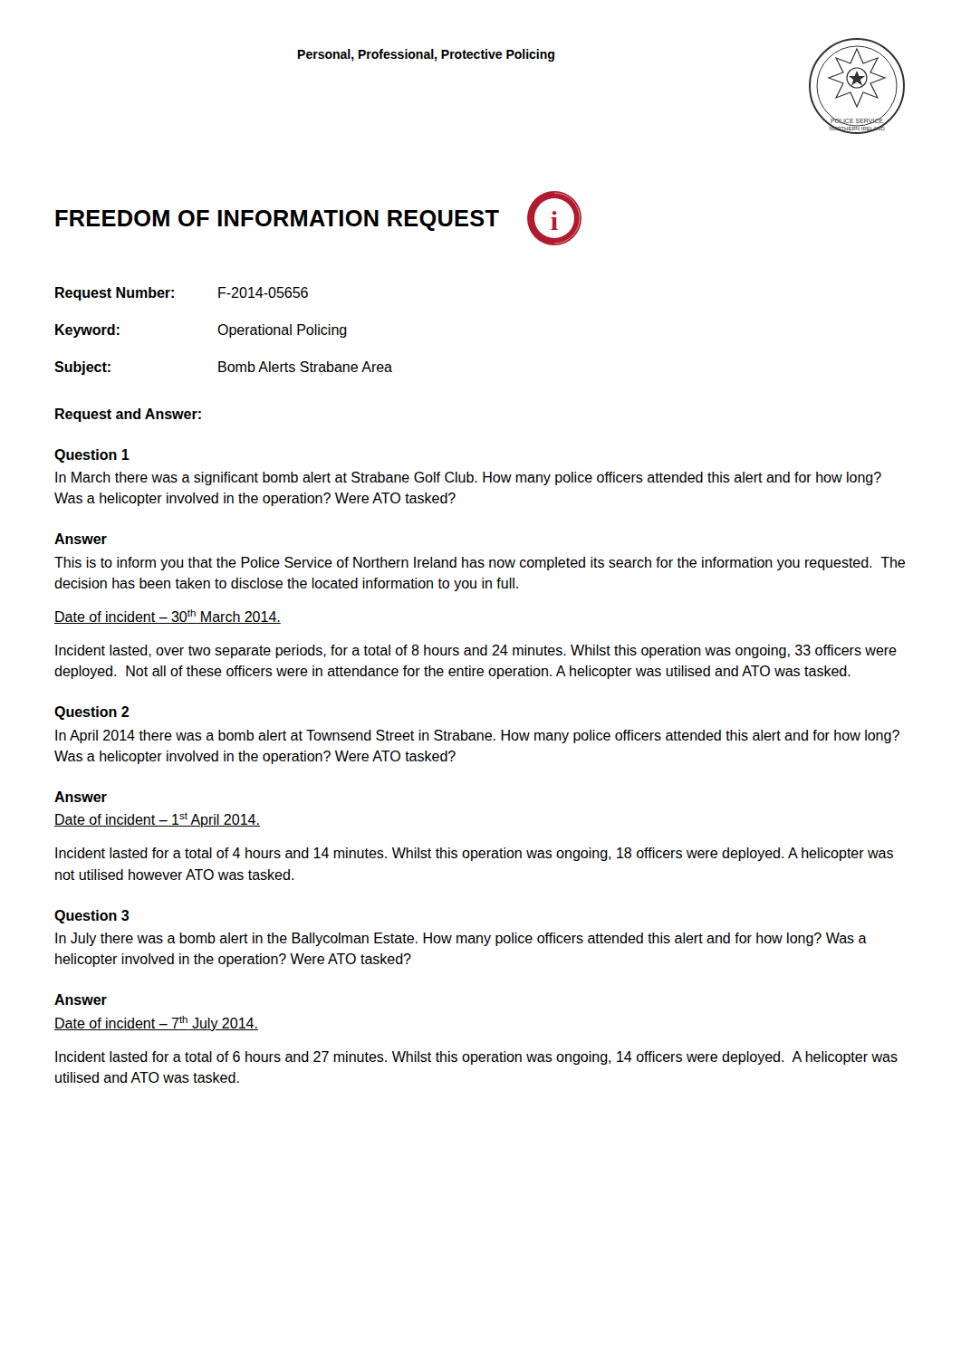Personal, Professional, Protective Policing
POLICE SERVICE NORTHERN IRELAND
FREEDOM OF INFORMATION REQUEST
i
Request Number:
F-2014-05656
Keyword:
Operational Policing
Subject:
Bomb Alerts Strabane Area
Request and Answer:
Question 1
In March there was a significant bomb alert at Strabane Golf Club. How many police officers attended this alert and for how long? Was a helicopter involved in the operation? Were ATO tasked?
Answer
This is to inform you that the Police Service of Northern Ireland has now completed its search for the information you requested. The decision has been taken to disclose the located information to you in full.
Date of incident – 30th March 2014.
Incident lasted, over two separate periods, for a total of 8 hours and 24 minutes. Whilst this operation was ongoing, 33 officers were deployed. Not all of these officers were in attendance for the entire operation. A helicopter was utilised and ATO was tasked.
Question 2
In April 2014 there was a bomb alert at Townsend Street in Strabane. How many police officers attended this alert and for how long? Was a helicopter involved in the operation? Were ATO tasked?
Answer
Date of incident – 1st April 2014.
Incident lasted for a total of 4 hours and 14 minutes. Whilst this operation was ongoing, 18 officers were deployed. A helicopter was not utilised however ATO was tasked.
Question 3
In July there was a bomb alert in the Ballycolman Estate. How many police officers attended this alert and for how long? Was a helicopter involved in the operation? Were ATO tasked?
Answer
Date of incident – 7th July 2014.
Incident lasted for a total of 6 hours and 27 minutes. Whilst this operation was ongoing, 14 officers were deployed. A helicopter was utilised and ATO was tasked.